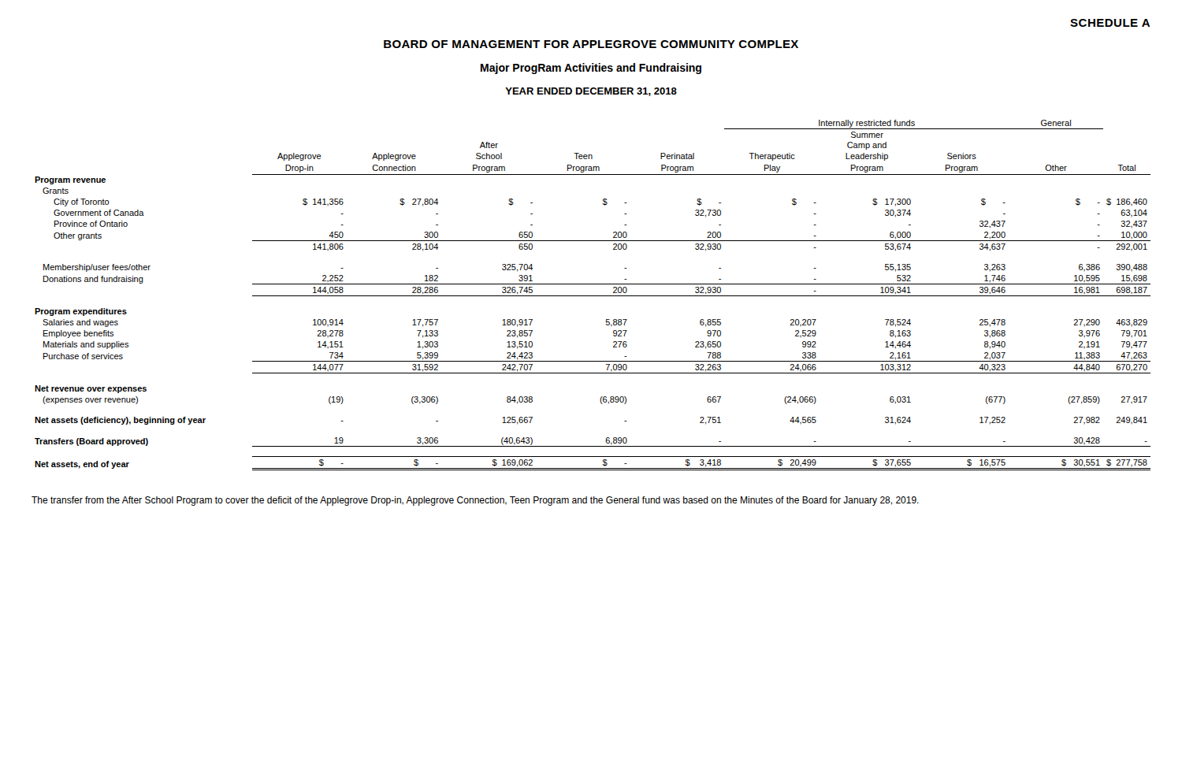SCHEDULE A
BOARD OF MANAGEMENT FOR APPLEGROVE COMMUNITY COMPLEX
Major ProgRam Activities and Fundraising
YEAR ENDED DECEMBER 31, 2018
| | | | | | | Internally restricted funds | General | |
| --- | --- | --- | --- | --- | --- | --- | --- | --- |
| | | | After | | | | Summer Camp and | | | |
| | Applegrove | Applegrove | School | Teen | Perinatal | Therapeutic | Leadership | Seniors | | |
| | Drop-in | Connection | Program | Program | Program | Play | Program | Program | Other | Total |
| Program revenue | |
| Grants | |
| City of Toronto | $ 141,356 | $ 27,804 | $ - | $ - | $ - | $ - | $ 17,300 | $ - | $ - | $ 186,460 |
| Government of Canada | - | - | - | - | 32,730 | - | 30,374 | - | - | 63,104 |
| Province of Ontario | - | - | - | - | - | - | - | 32,437 | - | 32,437 |
| Other grants | 450 | 300 | 650 | 200 | 200 | - | 6,000 | 2,200 | - | 10,000 |
| | 141,806 | 28,104 | 650 | 200 | 32,930 | - | 53,674 | 34,637 | - | 292,001 |
| Membership/user fees/other | - | - | 325,704 | - | - | - | 55,135 | 3,263 | 6,386 | 390,488 |
| Donations and fundraising | 2,252 | 182 | 391 | - | - | - | 532 | 1,746 | 10,595 | 15,698 |
| | 144,058 | 28,286 | 326,745 | 200 | 32,930 | - | 109,341 | 39,646 | 16,981 | 698,187 |
| Program expenditures | |
| Salaries and wages | 100,914 | 17,757 | 180,917 | 5,887 | 6,855 | 20,207 | 78,524 | 25,478 | 27,290 | 463,829 |
| Employee benefits | 28,278 | 7,133 | 23,857 | 927 | 970 | 2,529 | 8,163 | 3,868 | 3,976 | 79,701 |
| Materials and supplies | 14,151 | 1,303 | 13,510 | 276 | 23,650 | 992 | 14,464 | 8,940 | 2,191 | 79,477 |
| Purchase of services | 734 | 5,399 | 24,423 | - | 788 | 338 | 2,161 | 2,037 | 11,383 | 47,263 |
| | 144,077 | 31,592 | 242,707 | 7,090 | 32,263 | 24,066 | 103,312 | 40,323 | 44,840 | 670,270 |
| Net revenue over expenses | |
| (expenses over revenue) | (19) | (3,306) | 84,038 | (6,890) | 667 | (24,066) | 6,031 | (677) | (27,859) | 27,917 |
| Net assets (deficiency), beginning of year | - | - | 125,667 | - | 2,751 | 44,565 | 31,624 | 17,252 | 27,982 | 249,841 |
| Transfers (Board approved) | 19 | 3,306 | (40,643) | 6,890 | - | - | - | - | 30,428 | - |
| Net assets, end of year | $ - | $ - | $ 169,062 | $ - | $ 3,418 | $ 20,499 | $ 37,655 | $ 16,575 | $ 30,551 | $ 277,758 |
The transfer from the After School Program to cover the deficit of the Applegrove Drop-in, Applegrove Connection, Teen Program and the General fund was based on the Minutes of the Board for January 28, 2019.